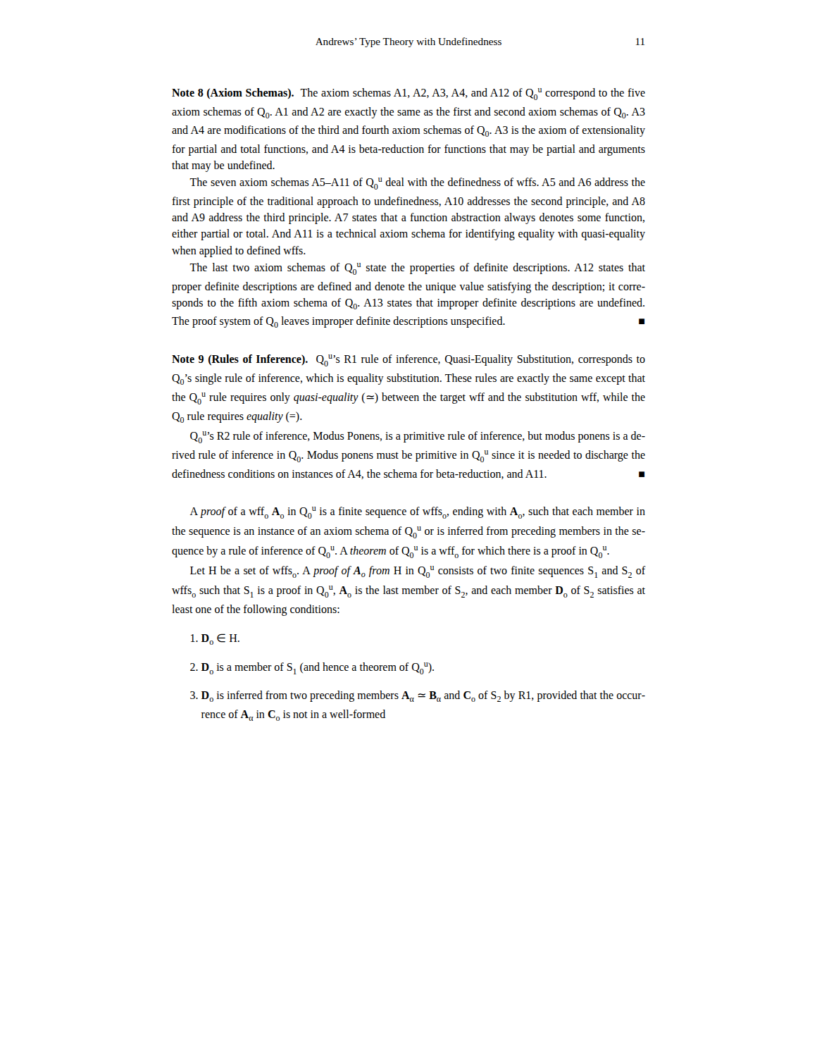Andrews’ Type Theory with Undefinedness 11
Note 8 (Axiom Schemas). The axiom schemas A1, A2, A3, A4, and A12 of Q 0 u correspond to the five axiom schemas of Q 0. A1 and A2 are exactly the same as the first and second axiom schemas of Q 0. A3 and A4 are modifications of the third and fourth axiom schemas of Q 0. A3 is the axiom of extensionality for partial and total functions, and A4 is beta-reduction for functions that may be partial and arguments that may be undefined.
The seven axiom schemas A5–A11 of Q 0 u deal with the definedness of wffs. A5 and A6 address the first principle of the traditional approach to undefinedness, A10 addresses the second principle, and A8 and A9 address the third principle. A7 states that a function abstraction always denotes some function, either partial or total. And A11 is a technical axiom schema for identifying equality with quasi-equality when applied to defined wffs.
The last two axiom schemas of Q 0 u state the properties of definite descriptions. A12 states that proper definite descriptions are defined and denote the unique value satisfying the description; it corresponds to the fifth axiom schema of Q 0. A13 states that improper definite descriptions are undefined. The proof system of Q 0 leaves improper definite descriptions unspecified. ■
Note 9 (Rules of Inference). Q 0 u’s R1 rule of inference, Quasi-Equality Substitution, corresponds to Q 0’s single rule of inference, which is equality substitution. These rules are exactly the same except that the Q 0 u rule requires only quasi-equality (≃) between the target wff and the substitution wff, while the Q 0 rule requires equality (=).
Q 0 u’s R2 rule of inference, Modus Ponens, is a primitive rule of inference, but modus ponens is a derived rule of inference in Q 0. Modus ponens must be primitive in Q 0 u since it is needed to discharge the definedness conditions on instances of A4, the schema for beta-reduction, and A11. ■
A proof of a wffo Ao in Q 0 u is a finite sequence of wffso, ending with Ao, such that each member in the sequence is an instance of an axiom schema of Q 0 u or is inferred from preceding members in the sequence by a rule of inference of Q 0 u. A theorem of Q 0 u is a wffo for which there is a proof in Q 0 u.
Let H be a set of wffso. A proof of Ao from H in Q 0 u consists of two finite sequences S 1 and S 2 of wffso such that S 1 is a proof in Q 0 u, Ao is the last member of S 2, and each member Do of S 2 satisfies at least one of the following conditions:
Do ∈ H.
Do is a member of S 1 (and hence a theorem of Q 0 u).
Do is inferred from two preceding members Aα ≃ Bα and Co of S 2 by R1, provided that the occurrence of Aα in Co is not in a well-formed